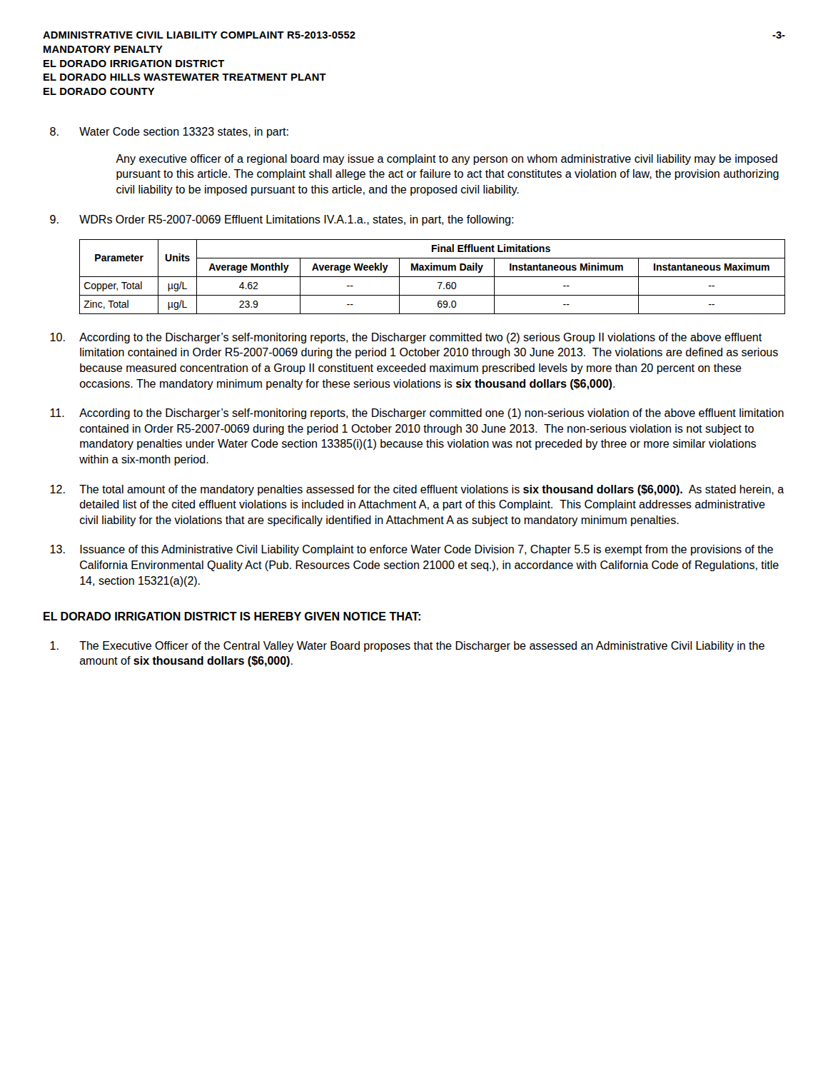-3-
ADMINISTRATIVE CIVIL LIABILITY COMPLAINT R5-2013-0552
MANDATORY PENALTY
EL DORADO IRRIGATION DISTRICT
EL DORADO HILLS WASTEWATER TREATMENT PLANT
EL DORADO COUNTY
8. Water Code section 13323 states, in part:
Any executive officer of a regional board may issue a complaint to any person on whom administrative civil liability may be imposed pursuant to this article. The complaint shall allege the act or failure to act that constitutes a violation of law, the provision authorizing civil liability to be imposed pursuant to this article, and the proposed civil liability.
9. WDRs Order R5-2007-0069 Effluent Limitations IV.A.1.a., states, in part, the following:
| Parameter | Units | Final Effluent Limitations |
| --- | --- | --- |
| Average Monthly | Average Weekly | Maximum Daily | Instantaneous Minimum | Instantaneous Maximum |
| Copper, Total | µg/L | 4.62 | -- | 7.60 | -- | -- |
| Zinc, Total | µg/L | 23.9 | -- | 69.0 | -- | -- |
10. According to the Discharger’s self-monitoring reports, the Discharger committed two (2) serious Group II violations of the above effluent limitation contained in Order R5-2007-0069 during the period 1 October 2010 through 30 June 2013. The violations are defined as serious because measured concentration of a Group II constituent exceeded maximum prescribed levels by more than 20 percent on these occasions. The mandatory minimum penalty for these serious violations is six thousand dollars ($6,000).
11. According to the Discharger’s self-monitoring reports, the Discharger committed one (1) non-serious violation of the above effluent limitation contained in Order R5-2007-0069 during the period 1 October 2010 through 30 June 2013. The non-serious violation is not subject to mandatory penalties under Water Code section 13385(i)(1) because this violation was not preceded by three or more similar violations within a six-month period.
12. The total amount of the mandatory penalties assessed for the cited effluent violations is six thousand dollars ($6,000). As stated herein, a detailed list of the cited effluent violations is included in Attachment A, a part of this Complaint. This Complaint addresses administrative civil liability for the violations that are specifically identified in Attachment A as subject to mandatory minimum penalties.
13. Issuance of this Administrative Civil Liability Complaint to enforce Water Code Division 7, Chapter 5.5 is exempt from the provisions of the California Environmental Quality Act (Pub. Resources Code section 21000 et seq.), in accordance with California Code of Regulations, title 14, section 15321(a)(2).
EL DORADO IRRIGATION DISTRICT IS HEREBY GIVEN NOTICE THAT:
1. The Executive Officer of the Central Valley Water Board proposes that the Discharger be assessed an Administrative Civil Liability in the amount of six thousand dollars ($6,000).